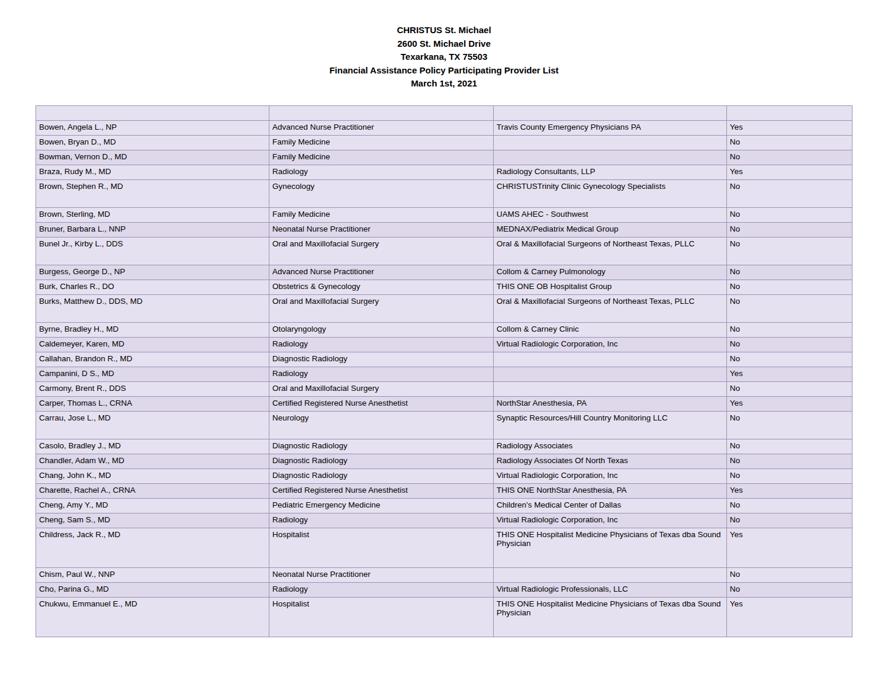CHRISTUS St. Michael
2600 St. Michael Drive
Texarkana, TX 75503
Financial Assistance Policy Participating Provider List
March 1st, 2021
| Bowen, Angela L., NP | Advanced Nurse Practitioner | Travis County Emergency Physicians PA | Yes |
| Bowen, Bryan D., MD | Family Medicine | | No |
| Bowman, Vernon D., MD | Family Medicine | | No |
| Braza, Rudy M., MD | Radiology | Radiology Consultants, LLP | Yes |
| Brown, Stephen R., MD | Gynecology | CHRISTUSTrinity Clinic Gynecology Specialists | No |
| Brown, Sterling, MD | Family Medicine | UAMS AHEC - Southwest | No |
| Bruner, Barbara L., NNP | Neonatal Nurse Practitioner | MEDNAX/Pediatrix Medical Group | No |
| Bunel Jr., Kirby L., DDS | Oral and Maxillofacial Surgery | Oral & Maxillofacial Surgeons of Northeast Texas, PLLC | No |
| Burgess, George D., NP | Advanced Nurse Practitioner | Collom & Carney Pulmonology | No |
| Burk, Charles R., DO | Obstetrics & Gynecology | THIS ONE OB Hospitalist Group | No |
| Burks, Matthew D., DDS, MD | Oral and Maxillofacial Surgery | Oral & Maxillofacial Surgeons of Northeast Texas, PLLC | No |
| Byrne, Bradley H., MD | Otolaryngology | Collom & Carney Clinic | No |
| Caldemeyer, Karen, MD | Radiology | Virtual Radiologic Corporation, Inc | No |
| Callahan, Brandon R., MD | Diagnostic Radiology | | No |
| Campanini, D S., MD | Radiology | | Yes |
| Carmony, Brent R., DDS | Oral and Maxillofacial Surgery | | No |
| Carper, Thomas L., CRNA | Certified Registered Nurse Anesthetist | NorthStar Anesthesia, PA | Yes |
| Carrau, Jose L., MD | Neurology | Synaptic Resources/Hill Country Monitoring LLC | No |
| Casolo, Bradley J., MD | Diagnostic Radiology | Radiology Associates | No |
| Chandler, Adam W., MD | Diagnostic Radiology | Radiology Associates Of North Texas | No |
| Chang, John K., MD | Diagnostic Radiology | Virtual Radiologic Corporation, Inc | No |
| Charette, Rachel A., CRNA | Certified Registered Nurse Anesthetist | THIS ONE NorthStar Anesthesia, PA | Yes |
| Cheng, Amy Y., MD | Pediatric Emergency Medicine | Children's Medical Center of Dallas | No |
| Cheng, Sam S., MD | Radiology | Virtual Radiologic Corporation, Inc | No |
| Childress, Jack R., MD | Hospitalist | THIS ONE Hospitalist Medicine Physicians of Texas dba Sound Physician | Yes |
| Chism, Paul W., NNP | Neonatal Nurse Practitioner | | No |
| Cho, Parina G., MD | Radiology | Virtual Radiologic Professionals, LLC | No |
| Chukwu, Emmanuel E., MD | Hospitalist | THIS ONE Hospitalist Medicine Physicians of Texas dba Sound Physician | Yes |